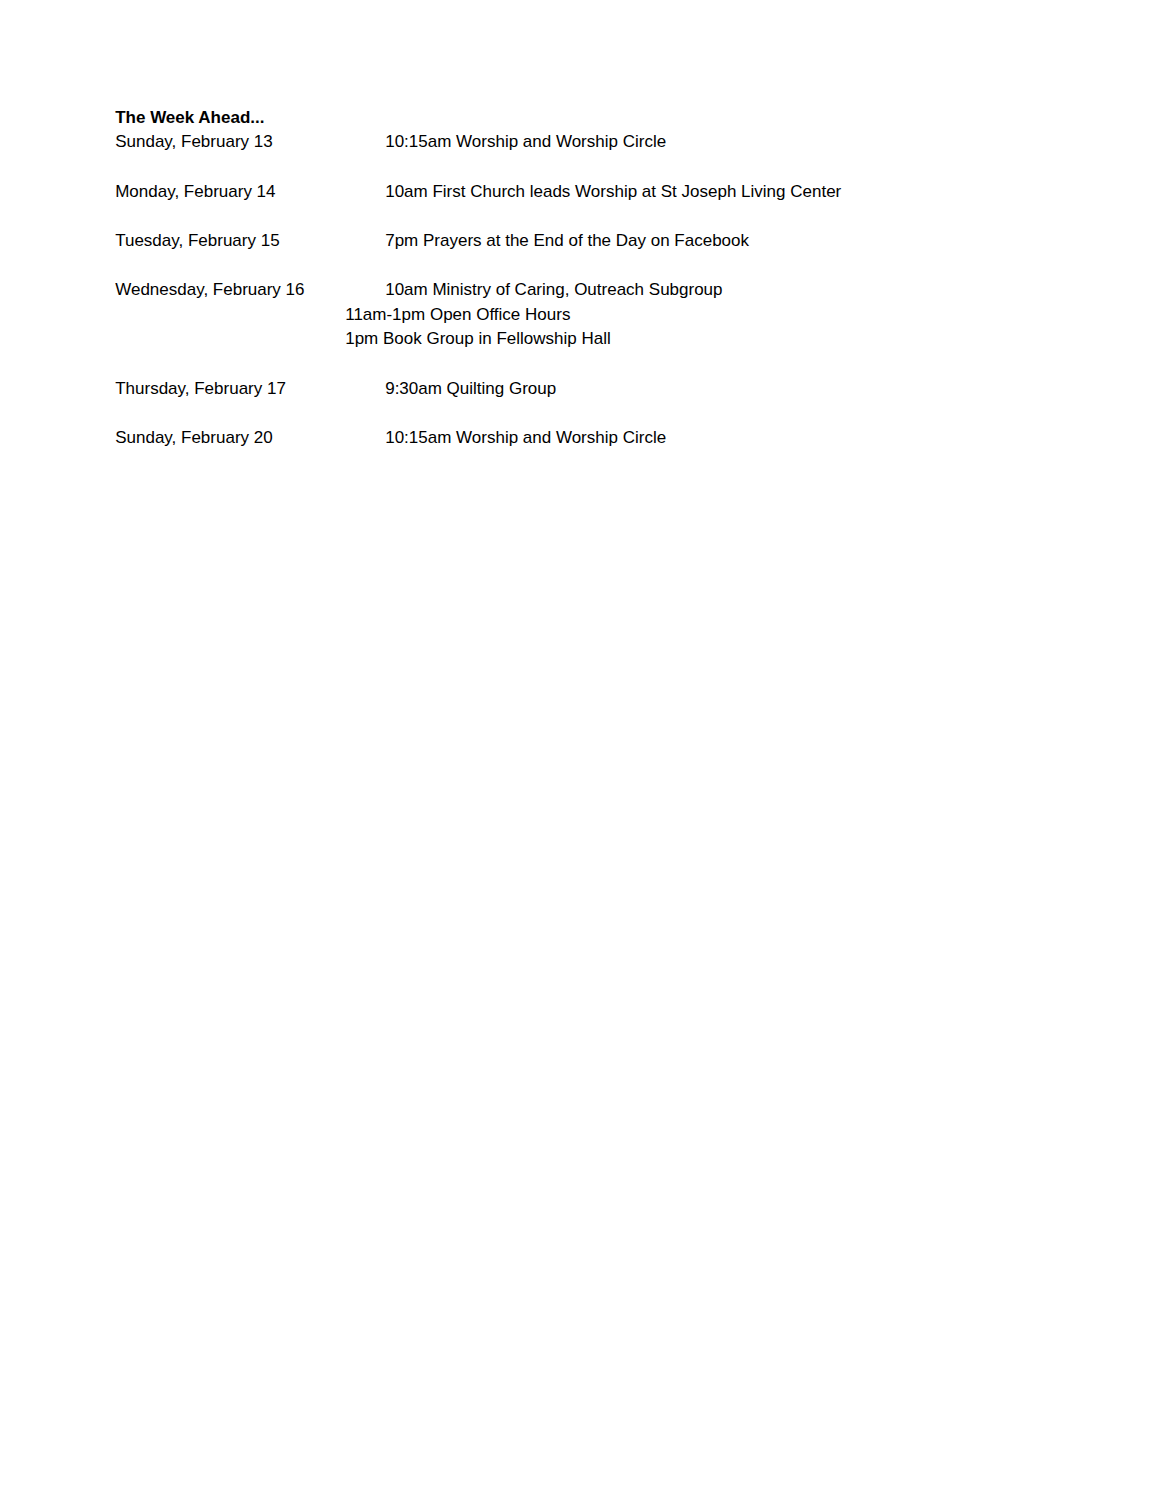The Week Ahead...
Sunday, February 13
10:15am Worship and Worship Circle
Monday, February 14
10am First Church leads Worship at St Joseph Living Center
Tuesday, February 15
7pm Prayers at the End of the Day on Facebook
Wednesday, February 16
10am Ministry of Caring, Outreach Subgroup
11am-1pm Open Office Hours
1pm Book Group in Fellowship Hall
Thursday, February 17
9:30am Quilting Group
Sunday, February 20
10:15am Worship and Worship Circle